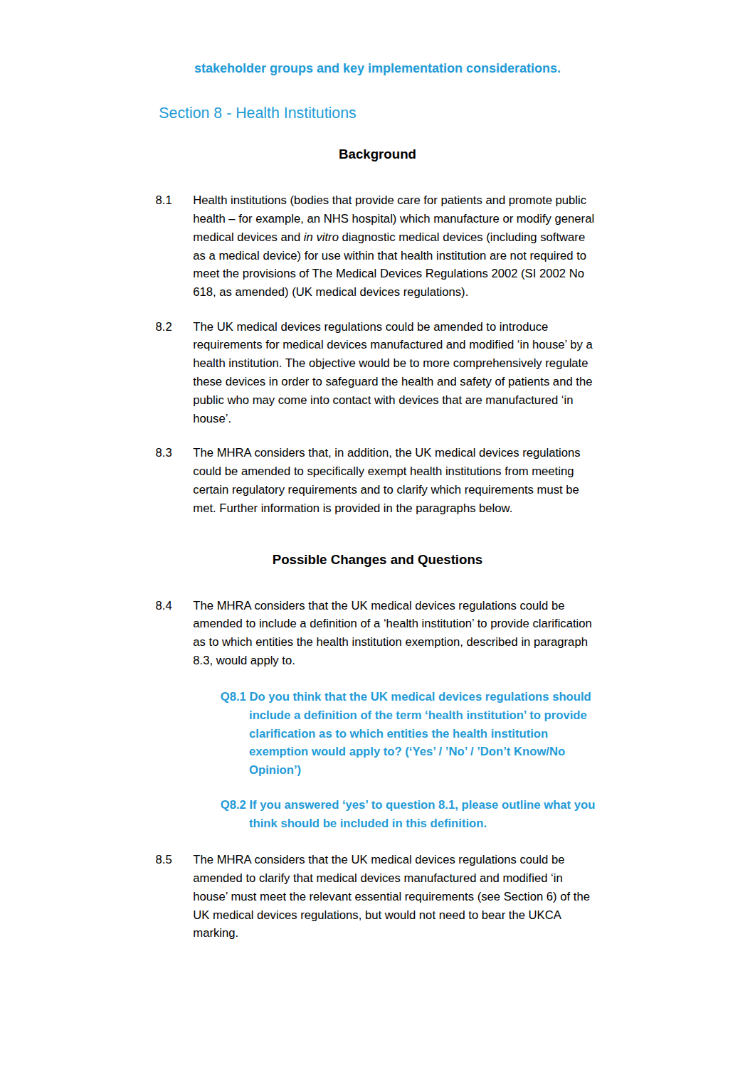stakeholder groups and key implementation considerations.
Section 8 - Health Institutions
Background
8.1 Health institutions (bodies that provide care for patients and promote public health – for example, an NHS hospital) which manufacture or modify general medical devices and in vitro diagnostic medical devices (including software as a medical device) for use within that health institution are not required to meet the provisions of The Medical Devices Regulations 2002 (SI 2002 No 618, as amended) (UK medical devices regulations).
8.2 The UK medical devices regulations could be amended to introduce requirements for medical devices manufactured and modified ‘in house’ by a health institution. The objective would be to more comprehensively regulate these devices in order to safeguard the health and safety of patients and the public who may come into contact with devices that are manufactured ‘in house’.
8.3 The MHRA considers that, in addition, the UK medical devices regulations could be amended to specifically exempt health institutions from meeting certain regulatory requirements and to clarify which requirements must be met. Further information is provided in the paragraphs below.
Possible Changes and Questions
8.4 The MHRA considers that the UK medical devices regulations could be amended to include a definition of a ‘health institution’ to provide clarification as to which entities the health institution exemption, described in paragraph 8.3, would apply to.
Q8.1 Do you think that the UK medical devices regulations should include a definition of the term ‘health institution’ to provide clarification as to which entities the health institution exemption would apply to? (‘Yes’ / ’No’ / ’Don’t Know/No Opinion’)
Q8.2 If you answered ‘yes’ to question 8.1, please outline what you think should be included in this definition.
8.5 The MHRA considers that the UK medical devices regulations could be amended to clarify that medical devices manufactured and modified ‘in house’ must meet the relevant essential requirements (see Section 6) of the UK medical devices regulations, but would not need to bear the UKCA marking.